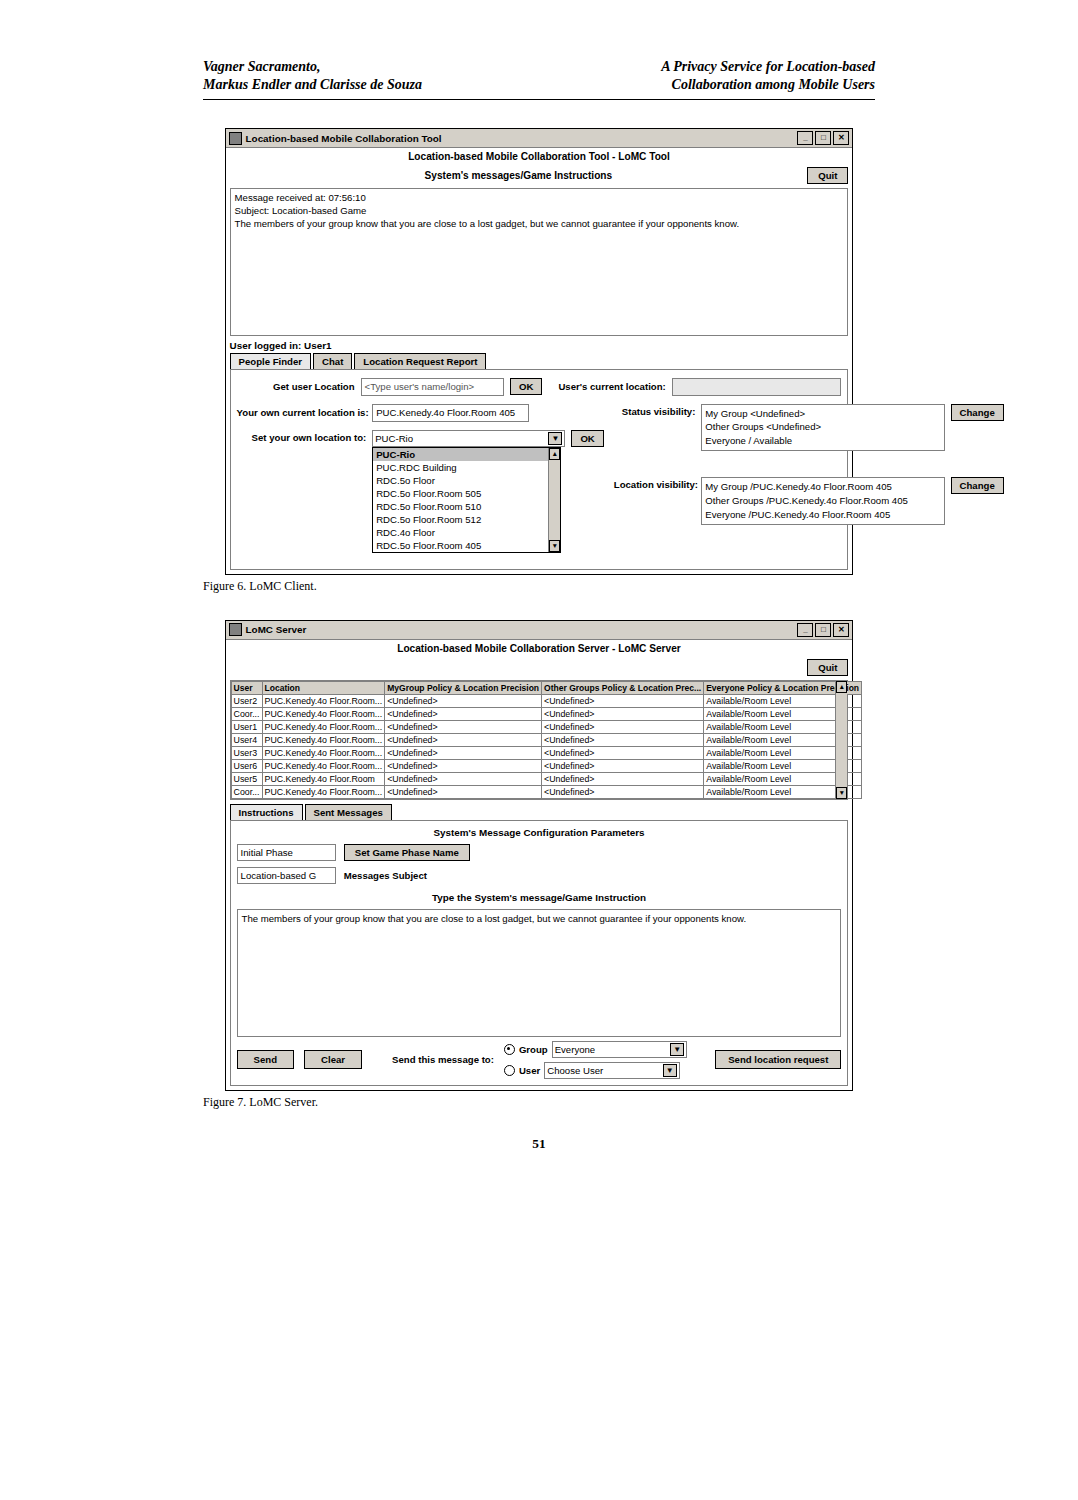Vagner Sacramento,
Markus Endler and Clarisse de Souza
A Privacy Service for Location-based
Collaboration among Mobile Users
Location-based Mobile Collaboration Tool
_
□
✕
Location-based Mobile Collaboration Tool - LoMC Tool
System's messages/Game Instructions
Quit
Message received at: 07:56:10
Subject: Location-based Game
The members of your group know that you are close to a lost gadget, but we cannot guarantee if your opponents know.
User logged in: User1
People Finder
Chat
Location Request Report
Get user Location
<Type user's name/login>
OK
User's current location:
Your own current location is:
PUC.Kenedy.4o Floor.Room 405
Set your own location to:
PUC-Rio ▼
PUC-Rio
PUC.RDC Building
RDC.5o Floor
RDC.5o Floor.Room 505
RDC.5o Floor.Room 510
RDC.5o Floor.Room 512
RDC.4o Floor
RDC.5o Floor.Room 405
▲
▼
OK
Status visibility:
My Group <Undefined>
Other Groups <Undefined>
Everyone / Available
Change
Location visibility:
My Group /PUC.Kenedy.4o Floor.Room 405
Other Groups /PUC.Kenedy.4o Floor.Room 405
Everyone /PUC.Kenedy.4o Floor.Room 405
Change
Figure 6. LoMC Client.
LoMC Server
_
□
✕
Location-based Mobile Collaboration Server - LoMC Server
Quit
| User | Location | MyGroup Policy & Location Precision | Other Groups Policy & Location Prec... | Everyone Policy & Location Precision |
| --- | --- | --- | --- | --- |
| User2 | PUC.Kenedy.4o Floor.Room... | <Undefined> | <Undefined> | Available/Room Level |
| Coor... | PUC.Kenedy.4o Floor.Room... | <Undefined> | <Undefined> | Available/Room Level |
| User1 | PUC.Kenedy.4o Floor.Room... | <Undefined> | <Undefined> | Available/Room Level |
| User4 | PUC.Kenedy.4o Floor.Room... | <Undefined> | <Undefined> | Available/Room Level |
| User3 | PUC.Kenedy.4o Floor.Room... | <Undefined> | <Undefined> | Available/Room Level |
| User6 | PUC.Kenedy.4o Floor.Room... | <Undefined> | <Undefined> | Available/Room Level |
| User5 | PUC.Kenedy.4o Floor.Room | <Undefined> | <Undefined> | Available/Room Level |
| Coor... | PUC.Kenedy.4o Floor.Room... | <Undefined> | <Undefined> | Available/Room Level |
▲
▼
Instructions
Sent Messages
System's Message Configuration Parameters
Initial Phase
Set Game Phase Name
Location-based G
Messages Subject
Type the System's message/Game Instruction
The members of your group know that you are close to a lost gadget, but we cannot guarantee if your opponents know.
Send
Clear
Send this message to:
Group
Everyone ▼
User
Choose User ▼
Send location request
Figure 7. LoMC Server.
51